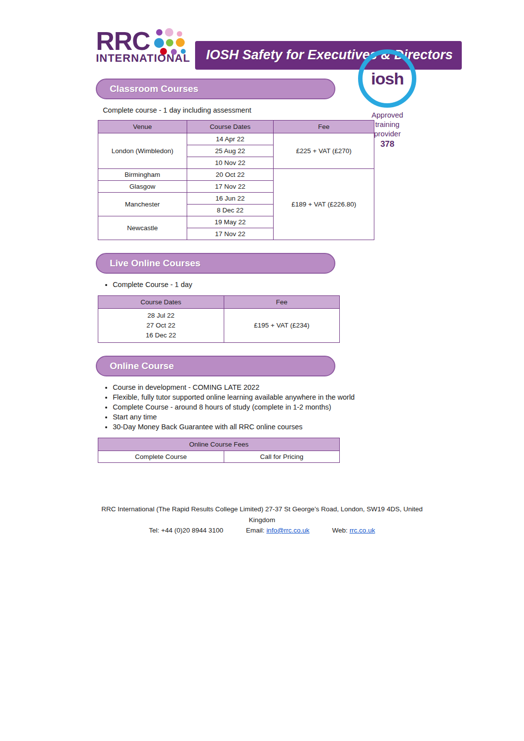RRC
INTERNATIONAL
IOSH Safety for Executives & Directors
iosh
Approved
training
provider
378
Classroom Courses
Complete course - 1 day including assessment
| Venue | Course Dates | Fee |
| --- | --- | --- |
| London (Wimbledon) | 14 Apr 22 | £225 + VAT (£270) |
| 25 Aug 22 |
| 10 Nov 22 |
| Birmingham | 20 Oct 22 | £189 + VAT (£226.80) |
| Glasgow | 17 Nov 22 |
| Manchester | 16 Jun 22 |
| 8 Dec 22 |
| Newcastle | 19 May 22 |
| 17 Nov 22 |
Live Online Courses
Complete Course - 1 day
| Course Dates | Fee |
| --- | --- |
| 28 Jul 22 27 Oct 22 16 Dec 22 | £195 + VAT (£234) |
Online Course
Course in development - COMING LATE 2022
Flexible, fully tutor supported online learning available anywhere in the world
Complete Course - around 8 hours of study (complete in 1-2 months)
Start any time
30-Day Money Back Guarantee with all RRC online courses
| Online Course Fees |
| --- |
| Complete Course | Call for Pricing |
RRC International (The Rapid Results College Limited) 27-37 St George’s Road, London, SW19 4DS, United Kingdom Tel: +44 (0)20 8944 3100 Email: info@rrc.co.uk Web: rrc.co.uk